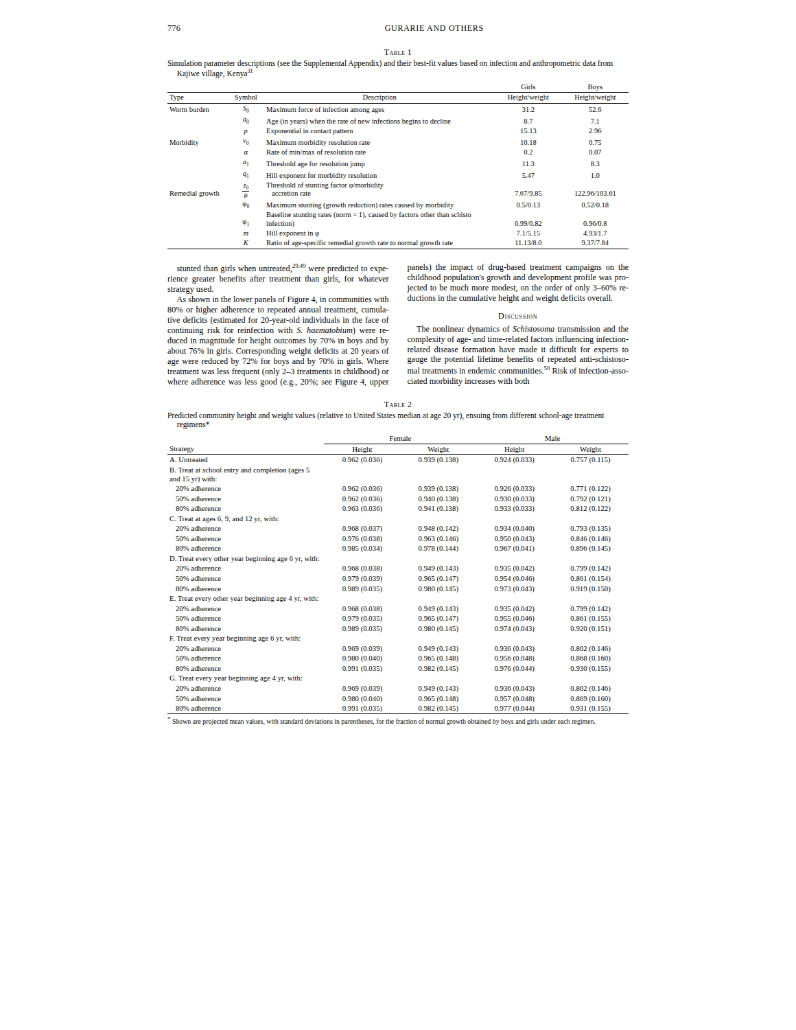776
Gurarie and Others
Table 1
Simulation parameter descriptions (see the Supplemental Appendix) and their best-fit values based on infection and anthropometric data from Kajiwe village, Kenya31
| | | | Girls | Boys |
| Type | Symbol | Description | Height/weight | Height/weight |
| Worm burden | S 0 | Maximum force of infection among ages | 31.2 | 52.6 |
| | a 0 | Age (in years) when the rate of new infections begins to decline | 8.7 | 7.1 |
| | p | Exponential in contact pattern | 15.13 | 2.96 |
| Morbidity | v 0 | Maximum morbidity resolution rate | 10.18 | 0.75 |
| | α | Rate of min/max of resolution rate | 0.2 | 0.07 |
| | a 1 | Threshold age for resolution jump | 11.3 | 8.3 |
| | q 1 | Hill exponent for morbidity resolution | 5.47 | 1.0 |
| Remedial growth | z 0 ρ | Threshold of stunting factor φ/morbidity accretion rate | 7.67/9.85 | 122.96/103.61 |
| | φ 0 | Maximum stunting (growth reduction) rates caused by morbidity | 0.5/0.13 | 0.52/0.18 |
| | φ 1 | Baseline stunting rates (norm = 1), caused by factors other than schisto infection) | 0.99/0.82 | 0.96/0.8 |
| | m | Hill exponent in φ | 7.1/5.15 | 4.93/1.7 |
| | K | Ratio of age-specific remedial growth rate to normal growth rate | 11.13/8.0 | 9.37/7.84 |
stunted than girls when untreated,29,49 were predicted to experience greater benefits after treatment than girls, for whatever strategy used.
As shown in the lower panels of Figure 4, in communities with 80% or higher adherence to repeated annual treatment, cumulative deficits (estimated for 20-year-old individuals in the face of continuing risk for reinfection with S. haematobium) were reduced in magnitude for height outcomes by 70% in boys and by about 76% in girls. Corresponding weight deficits at 20 years of age were reduced by 72% for boys and by 70% in girls. Where treatment was less frequent (only 2–3 treatments in childhood) or where adherence was less good (e.g., 20%; see Figure 4, upper panels) the impact of drug-based treatment campaigns on the childhood population's growth and development profile was projected to be much more modest, on the order of only 3–60% reductions in the cumulative height and weight deficits overall.
Discussion
The nonlinear dynamics of Schistosoma transmission and the complexity of age- and time-related factors influencing infection-related disease formation have made it difficult for experts to gauge the potential lifetime benefits of repeated anti-schistosomal treatments in endemic communities.50 Risk of infection-associated morbidity increases with both
Table 2
Predicted community height and weight values (relative to United States median at age 20 yr), ensuing from different school-age treatment regimens*
| | Female | Male |
| Strategy | Height | Weight | Height | Weight |
| A. Untreated | 0.962 (0.036) | 0.939 (0.138) | 0.924 (0.033) | 0.757 (0.115) |
| B. Treat at school entry and completion (ages 5 and 15 yr) with: | | | | |
| 20% adherence | 0.962 (0.036) | 0.939 (0.138) | 0.926 (0.033) | 0.771 (0.122) |
| 50% adherence | 0.962 (0.036) | 0.940 (0.138) | 0.930 (0.033) | 0.792 (0.121) |
| 80% adherence | 0.963 (0.036) | 0.941 (0.138) | 0.933 (0.033) | 0.812 (0.122) |
| C. Treat at ages 6, 9, and 12 yr, with: | | | | |
| 20% adherence | 0.968 (0.037) | 0.948 (0.142) | 0.934 (0.040) | 0.793 (0.135) |
| 50% adherence | 0.976 (0.038) | 0.963 (0.146) | 0.950 (0.043) | 0.846 (0.146) |
| 80% adherence | 0.985 (0.034) | 0.978 (0.144) | 0.967 (0.041) | 0.896 (0.145) |
| D. Treat every other year beginning age 6 yr, with: | | | | |
| 20% adherence | 0.968 (0.038) | 0.949 (0.143) | 0.935 (0.042) | 0.799 (0.142) |
| 50% adherence | 0.979 (0.039) | 0.965 (0.147) | 0.954 (0.046) | 0.861 (0.154) |
| 80% adherence | 0.989 (0.035) | 0.980 (0.145) | 0.973 (0.043) | 0.919 (0.150) |
| E. Treat every other year beginning age 4 yr, with: | | | | |
| 20% adherence | 0.968 (0.038) | 0.949 (0.143) | 0.935 (0.042) | 0.799 (0.142) |
| 50% adherence | 0.979 (0.035) | 0.965 (0.147) | 0.955 (0.046) | 0.861 (0.155) |
| 80% adherence | 0.989 (0.035) | 0.980 (0.145) | 0.974 (0.043) | 0.920 (0.151) |
| F. Treat every year beginning age 6 yr, with: | | | | |
| 20% adherence | 0.969 (0.039) | 0.949 (0.143) | 0.936 (0.043) | 0.802 (0.146) |
| 50% adherence | 0.980 (0.040) | 0.965 (0.148) | 0.956 (0.048) | 0.868 (0.160) |
| 80% adherence | 0.991 (0.035) | 0.982 (0.145) | 0.976 (0.044) | 0.930 (0.155) |
| G. Treat every year beginning age 4 yr, with: | | | | |
| 20% adherence | 0.969 (0.039) | 0.949 (0.143) | 0.936 (0.043) | 0.802 (0.146) |
| 50% adherence | 0.980 (0.040) | 0.965 (0.148) | 0.957 (0.048) | 0.869 (0.160) |
| 80% adherence | 0.991 (0.035) | 0.982 (0.145) | 0.977 (0.044) | 0.931 (0.155) |
* Shown are projected mean values, with standard deviations in parentheses, for the fraction of normal growth obtained by boys and girls under each regimen.